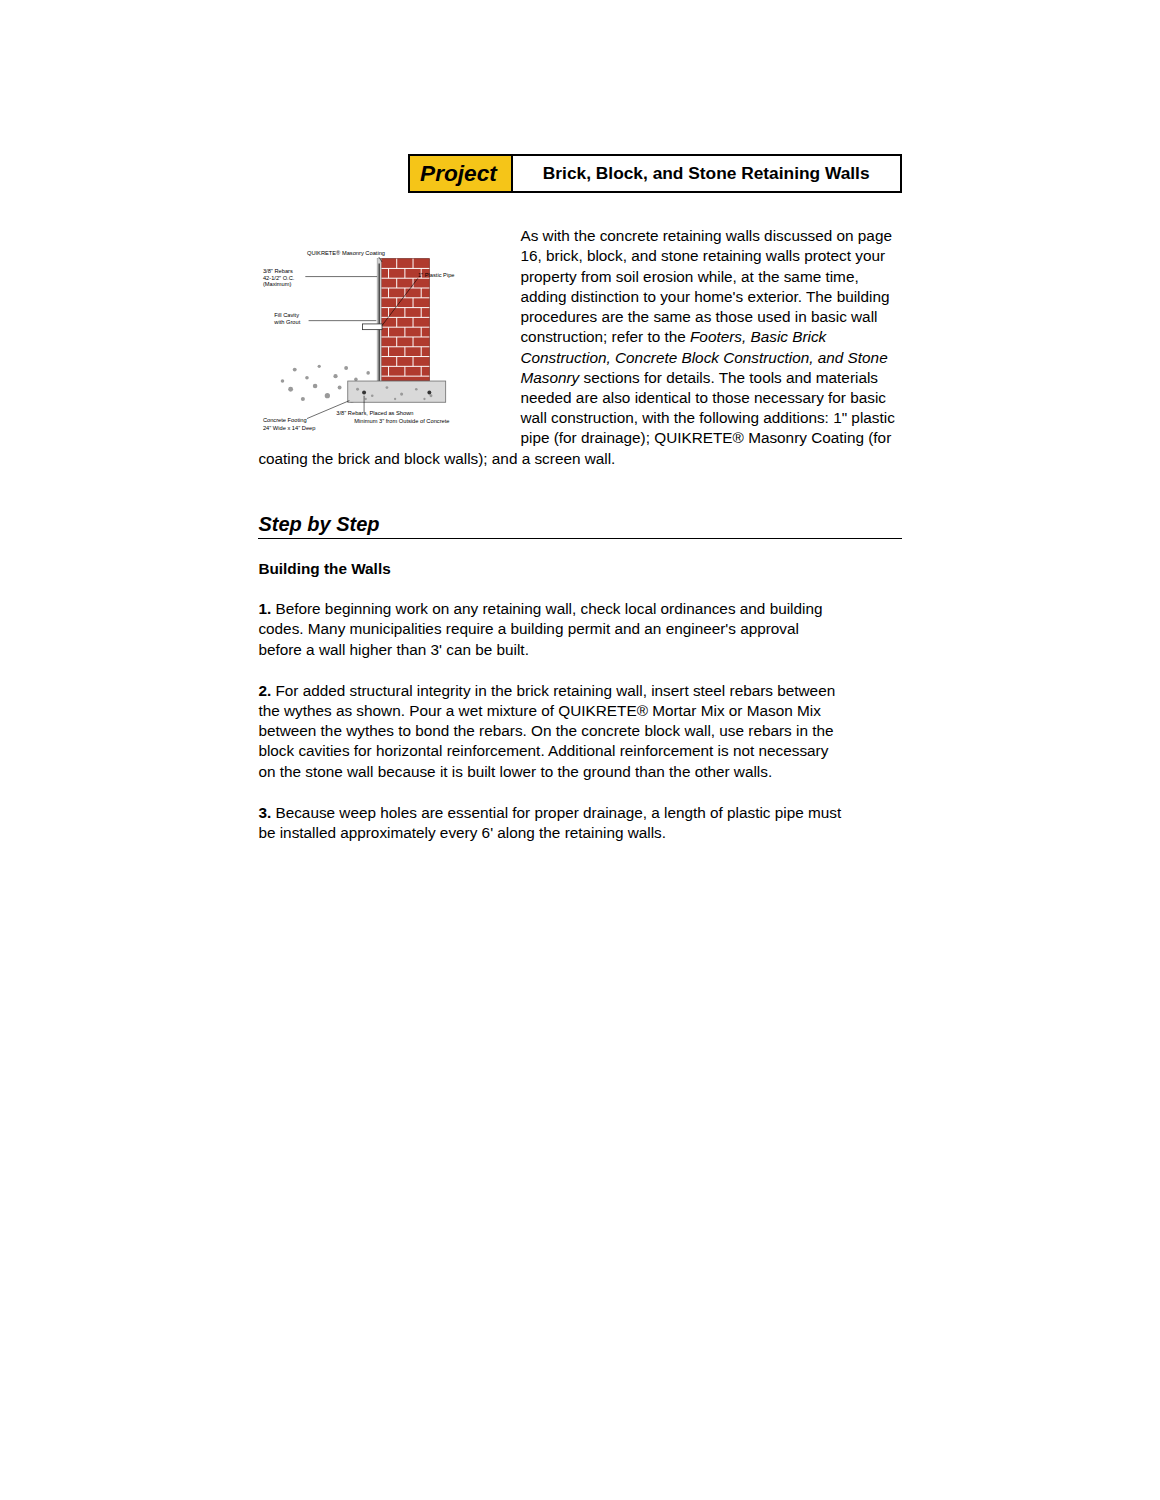Project
Brick, Block, and Stone Retaining Walls
QUIKRETE® Masonry Coating 3/8" Rebars 42-1/2" O.C. (Maximum) 1" Plastic Pipe Fill Cavity with Grout 3/8" Rebars, Placed as Shown Minimum 3" from Outside of Concrete Concrete Footing 24" Wide x 14" Deep
As with the concrete retaining walls discussed on page 16, brick, block, and stone retaining walls protect your property from soil erosion while, at the same time, adding distinction to your home's exterior. The building procedures are the same as those used in basic wall construction; refer to the Footers, Basic Brick Construction, Concrete Block Construction, and Stone Masonry sections for details. The tools and materials needed are also identical to those necessary for basic wall construction, with the following additions: 1" plastic pipe (for drainage); QUIKRETE® Masonry Coating (for coating the brick and block walls); and a screen wall.
Step by Step
Building the Walls
1. Before beginning work on any retaining wall, check local ordinances and building codes. Many municipalities require a building permit and an engineer's approval before a wall higher than 3' can be built.
2. For added structural integrity in the brick retaining wall, insert steel rebars between the wythes as shown. Pour a wet mixture of QUIKRETE® Mortar Mix or Mason Mix between the wythes to bond the rebars. On the concrete block wall, use rebars in the block cavities for horizontal reinforcement. Additional reinforcement is not necessary on the stone wall because it is built lower to the ground than the other walls.
3. Because weep holes are essential for proper drainage, a length of plastic pipe must be installed approximately every 6' along the retaining walls.